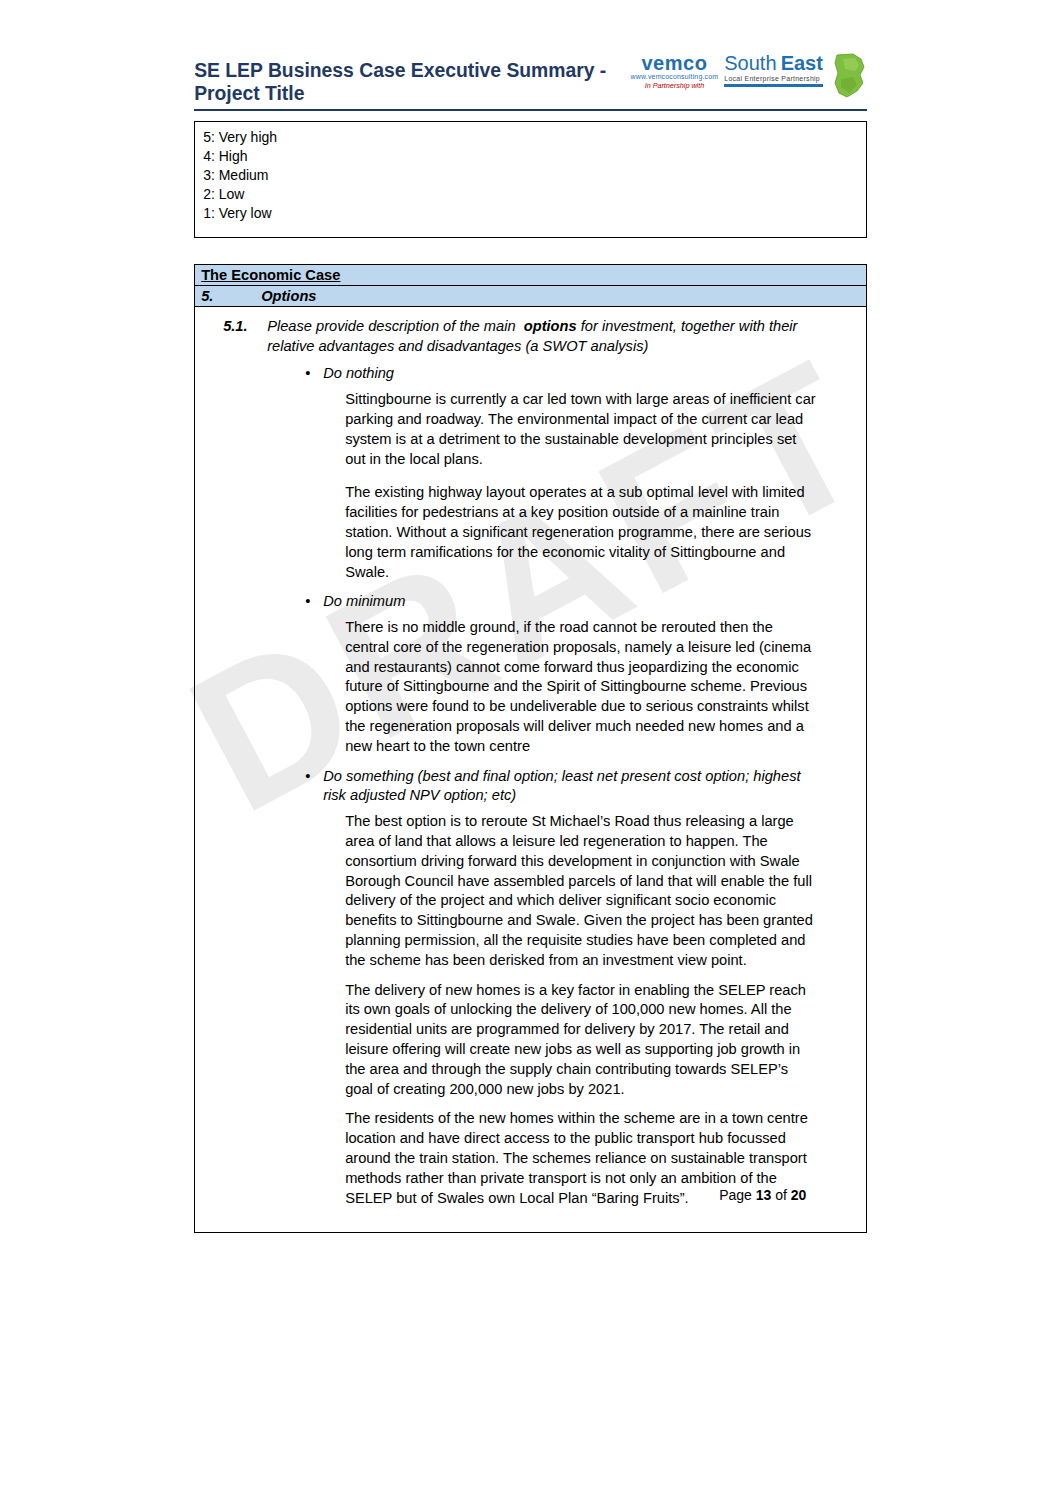DRAFT
SE LEP Business Case Executive Summary - Project Title
vemco
www.vemcoconsulting.com
In Partnership with
South East
Local Enterprise Partnership
5: Very high
4: High
3: Medium
2: Low
1: Very low
| The Economic Case |
| 5. Options |
| 5.1. Please provide description of the main options for investment, together with their relative advantages and disadvantages (a SWOT analysis) • Do nothing Sittingbourne is currently a car led town with large areas of inefficient car parking and roadway. The environmental impact of the current car lead system is at a detriment to the sustainable development principles set out in the local plans. The existing highway layout operates at a sub optimal level with limited facilities for pedestrians at a key position outside of a mainline train station. Without a significant regeneration programme, there are serious long term ramifications for the economic vitality of Sittingbourne and Swale. • Do minimum There is no middle ground, if the road cannot be rerouted then the central core of the regeneration proposals, namely a leisure led (cinema and restaurants) cannot come forward thus jeopardizing the economic future of Sittingbourne and the Spirit of Sittingbourne scheme. Previous options were found to be undeliverable due to serious constraints whilst the regeneration proposals will deliver much needed new homes and a new heart to the town centre • Do something (best and final option; least net present cost option; highest risk adjusted NPV option; etc) The best option is to reroute St Michael’s Road thus releasing a large area of land that allows a leisure led regeneration to happen. The consortium driving forward this development in conjunction with Swale Borough Council have assembled parcels of land that will enable the full delivery of the project and which deliver significant socio economic benefits to Sittingbourne and Swale. Given the project has been granted planning permission, all the requisite studies have been completed and the scheme has been derisked from an investment view point. The delivery of new homes is a key factor in enabling the SELEP reach its own goals of unlocking the delivery of 100,000 new homes. All the residential units are programmed for delivery by 2017. The retail and leisure offering will create new jobs as well as supporting job growth in the area and through the supply chain contributing towards SELEP’s goal of creating 200,000 new jobs by 2021. The residents of the new homes within the scheme are in a town centre location and have direct access to the public transport hub focussed around the train station. The schemes reliance on sustainable transport methods rather than private transport is not only an ambition of the SELEP but of Swales own Local Plan “Baring Fruits”. |
Page 13 of 20